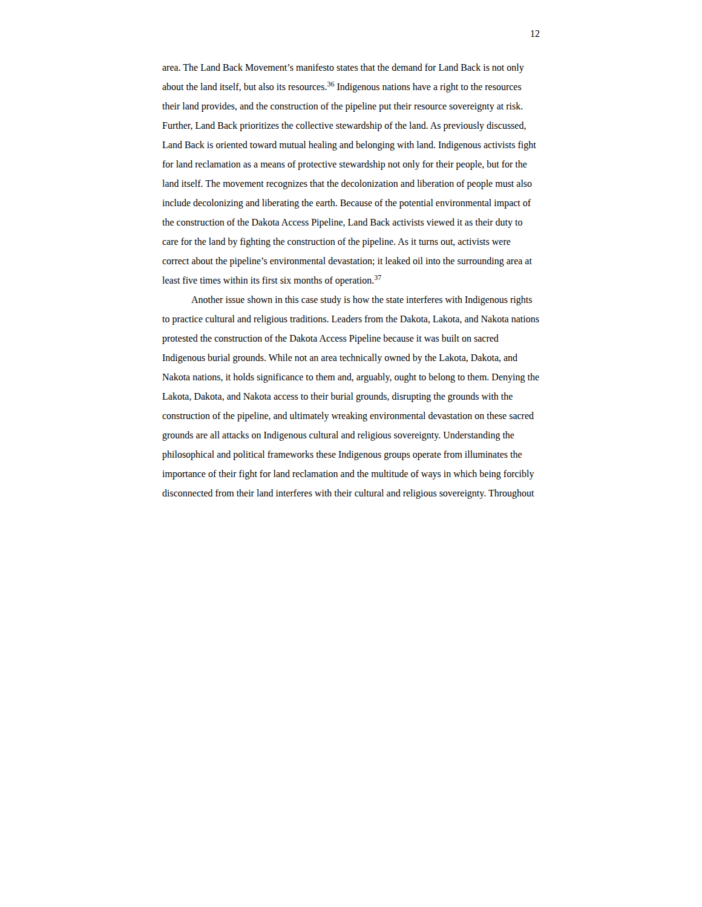12
area. The Land Back Movement’s manifesto states that the demand for Land Back is not only about the land itself, but also its resources.36 Indigenous nations have a right to the resources their land provides, and the construction of the pipeline put their resource sovereignty at risk. Further, Land Back prioritizes the collective stewardship of the land. As previously discussed, Land Back is oriented toward mutual healing and belonging with land. Indigenous activists fight for land reclamation as a means of protective stewardship not only for their people, but for the land itself. The movement recognizes that the decolonization and liberation of people must also include decolonizing and liberating the earth. Because of the potential environmental impact of the construction of the Dakota Access Pipeline, Land Back activists viewed it as their duty to care for the land by fighting the construction of the pipeline. As it turns out, activists were correct about the pipeline’s environmental devastation; it leaked oil into the surrounding area at least five times within its first six months of operation.37
Another issue shown in this case study is how the state interferes with Indigenous rights to practice cultural and religious traditions. Leaders from the Dakota, Lakota, and Nakota nations protested the construction of the Dakota Access Pipeline because it was built on sacred Indigenous burial grounds. While not an area technically owned by the Lakota, Dakota, and Nakota nations, it holds significance to them and, arguably, ought to belong to them. Denying the Lakota, Dakota, and Nakota access to their burial grounds, disrupting the grounds with the construction of the pipeline, and ultimately wreaking environmental devastation on these sacred grounds are all attacks on Indigenous cultural and religious sovereignty. Understanding the philosophical and political frameworks these Indigenous groups operate from illuminates the importance of their fight for land reclamation and the multitude of ways in which being forcibly disconnected from their land interferes with their cultural and religious sovereignty. Throughout